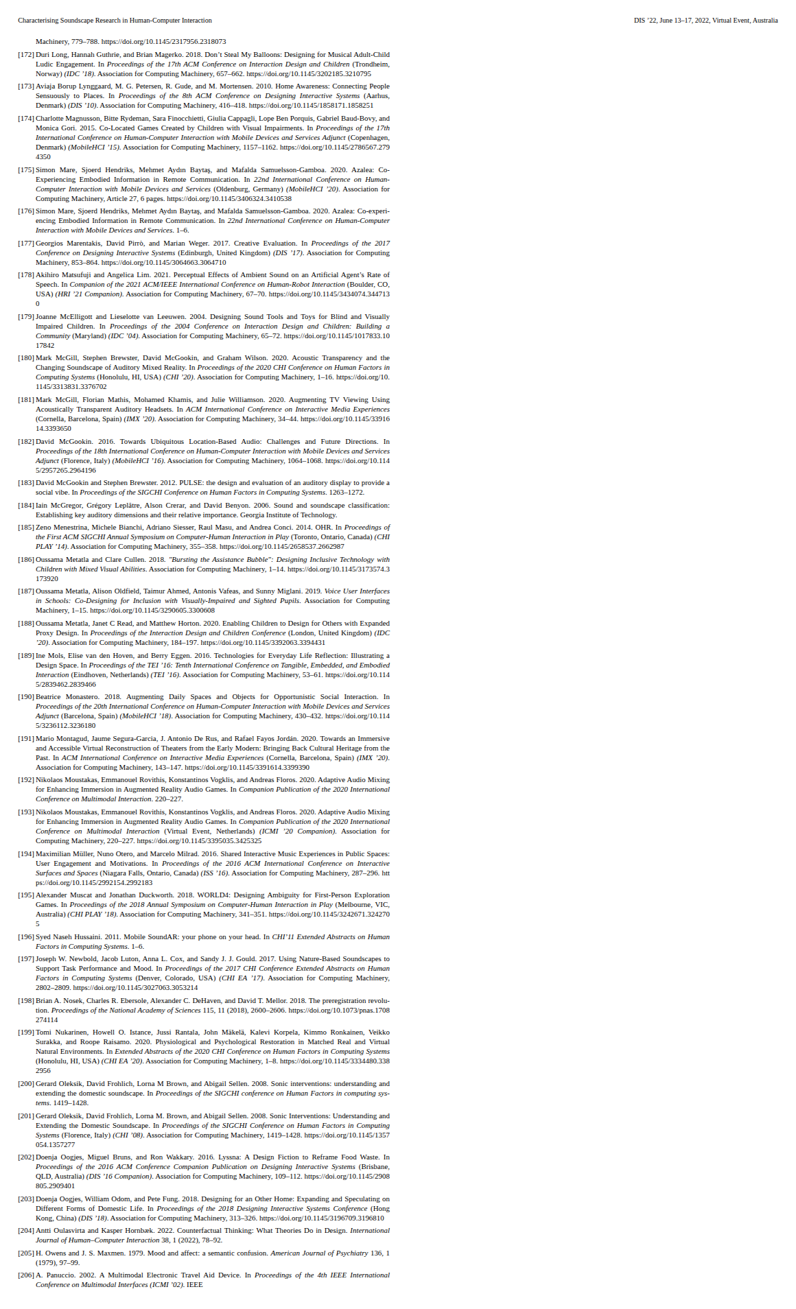Characterising Soundscape Research in Human-Computer Interaction
DIS ’22, June 13–17, 2022, Virtual Event, Australia
Machinery, 779–788. https://doi.org/10.1145/2317956.2318073
[172] Duri Long, Hannah Guthrie, and Brian Magerko. 2018. Don’t Steal My Balloons: Designing for Musical Adult-Child Ludic Engagement. In Proceedings of the 17th ACM Conference on Interaction Design and Children (Trondheim, Norway) (IDC ’18). Association for Computing Machinery, 657–662. https://doi.org/10.1145/3202185.3210795
[173] Aviaja Borup Lynggaard, M. G. Petersen, R. Gude, and M. Mortensen. 2010. Home Awareness: Connecting People Sensuously to Places. In Proceedings of the 8th ACM Conference on Designing Interactive Systems (Aarhus, Denmark) (DIS ’10). Association for Computing Machinery, 416–418. https://doi.org/10.1145/1858171.1858251
[174] Charlotte Magnusson, Bitte Rydeman, Sara Finocchietti, Giulia Cappagli, Lope Ben Porquis, Gabriel Baud-Bovy, and Monica Gori. 2015. Co-Located Games Created by Children with Visual Impairments. In Proceedings of the 17th International Conference on Human-Computer Interaction with Mobile Devices and Services Adjunct (Copenhagen, Denmark) (MobileHCI ’15). Association for Computing Machinery, 1157–1162. https://doi.org/10.1145/2786567.2794350
[175] Simon Mare, Sjoerd Hendriks, Mehmet Aydın Baytaş, and Mafalda Samuelsson-Gamboa. 2020. Azalea: Co-Experiencing Embodied Information in Remote Communication. In 22nd International Conference on Human-Computer Interaction with Mobile Devices and Services (Oldenburg, Germany) (MobileHCI ’20). Association for Computing Machinery, Article 27, 6 pages. https://doi.org/10.1145/3406324.3410538
[176] Simon Mare, Sjoerd Hendriks, Mehmet Aydın Baytaş, and Mafalda Samuelsson-Gamboa. 2020. Azalea: Co-experiencing Embodied Information in Remote Communication. In 22nd International Conference on Human-Computer Interaction with Mobile Devices and Services. 1–6.
[177] Georgios Marentakis, David Pirrò, and Marian Weger. 2017. Creative Evaluation. In Proceedings of the 2017 Conference on Designing Interactive Systems (Edinburgh, United Kingdom) (DIS ’17). Association for Computing Machinery, 853–864. https://doi.org/10.1145/3064663.3064710
[178] Akihiro Matsufuji and Angelica Lim. 2021. Perceptual Effects of Ambient Sound on an Artificial Agent’s Rate of Speech. In Companion of the 2021 ACM/IEEE International Conference on Human-Robot Interaction (Boulder, CO, USA) (HRI ’21 Companion). Association for Computing Machinery, 67–70. https://doi.org/10.1145/3434074.3447130
[179] Joanne McElligott and Lieselotte van Leeuwen. 2004. Designing Sound Tools and Toys for Blind and Visually Impaired Children. In Proceedings of the 2004 Conference on Interaction Design and Children: Building a Community (Maryland) (IDC ’04). Association for Computing Machinery, 65–72. https://doi.org/10.1145/1017833.1017842
[180] Mark McGill, Stephen Brewster, David McGookin, and Graham Wilson. 2020. Acoustic Transparency and the Changing Soundscape of Auditory Mixed Reality. In Proceedings of the 2020 CHI Conference on Human Factors in Computing Systems (Honolulu, HI, USA) (CHI ’20). Association for Computing Machinery, 1–16. https://doi.org/10.1145/3313831.3376702
[181] Mark McGill, Florian Mathis, Mohamed Khamis, and Julie Williamson. 2020. Augmenting TV Viewing Using Acoustically Transparent Auditory Headsets. In ACM International Conference on Interactive Media Experiences (Cornella, Barcelona, Spain) (IMX ’20). Association for Computing Machinery, 34–44. https://doi.org/10.1145/3391614.3393650
[182] David McGookin. 2016. Towards Ubiquitous Location-Based Audio: Challenges and Future Directions. In Proceedings of the 18th International Conference on Human-Computer Interaction with Mobile Devices and Services Adjunct (Florence, Italy) (MobileHCI ’16). Association for Computing Machinery, 1064–1068. https://doi.org/10.1145/2957265.2964196
[183] David McGookin and Stephen Brewster. 2012. PULSE: the design and evaluation of an auditory display to provide a social vibe. In Proceedings of the SIGCHI Conference on Human Factors in Computing Systems. 1263–1272.
[184] Iain McGregor, Grégory Leplâtre, Alson Crerar, and David Benyon. 2006. Sound and soundscape classification: Establishing key auditory dimensions and their relative importance. Georgia Institute of Technology.
[185] Zeno Menestrina, Michele Bianchi, Adriano Siesser, Raul Masu, and Andrea Conci. 2014. OHR. In Proceedings of the First ACM SIGCHI Annual Symposium on Computer-Human Interaction in Play (Toronto, Ontario, Canada) (CHI PLAY ’14). Association for Computing Machinery, 355–358. https://doi.org/10.1145/2658537.2662987
[186] Oussama Metatla and Clare Cullen. 2018. "Bursting the Assistance Bubble": Designing Inclusive Technology with Children with Mixed Visual Abilities. Association for Computing Machinery, 1–14. https://doi.org/10.1145/3173574.3173920
[187] Oussama Metatla, Alison Oldfield, Taimur Ahmed, Antonis Vafeas, and Sunny Miglani. 2019. Voice User Interfaces in Schools: Co-Designing for Inclusion with Visually-Impaired and Sighted Pupils. Association for Computing Machinery, 1–15. https://doi.org/10.1145/3290605.3300608
[188] Oussama Metatla, Janet C Read, and Matthew Horton. 2020. Enabling Children to Design for Others with Expanded Proxy Design. In Proceedings of the Interaction Design and Children Conference (London, United Kingdom) (IDC ’20). Association for Computing Machinery, 184–197. https://doi.org/10.1145/3392063.3394431
[189] Ine Mols, Elise van den Hoven, and Berry Eggen. 2016. Technologies for Everyday Life Reflection: Illustrating a Design Space. In Proceedings of the TEI ’16: Tenth International Conference on Tangible, Embedded, and Embodied Interaction (Eindhoven, Netherlands) (TEI ’16). Association for Computing Machinery, 53–61. https://doi.org/10.1145/2839462.2839466
[190] Beatrice Monastero. 2018. Augmenting Daily Spaces and Objects for Opportunistic Social Interaction. In Proceedings of the 20th International Conference on Human-Computer Interaction with Mobile Devices and Services Adjunct (Barcelona, Spain) (MobileHCI ’18). Association for Computing Machinery, 430–432. https://doi.org/10.1145/3236112.3236180
[191] Mario Montagud, Jaume Segura-Garcia, J. Antonio De Rus, and Rafael Fayos Jordán. 2020. Towards an Immersive and Accessible Virtual Reconstruction of Theaters from the Early Modern: Bringing Back Cultural Heritage from the Past. In ACM International Conference on Interactive Media Experiences (Cornella, Barcelona, Spain) (IMX ’20). Association for Computing Machinery, 143–147. https://doi.org/10.1145/3391614.3399390
[192] Nikolaos Moustakas, Emmanouel Rovithis, Konstantinos Vogklis, and Andreas Floros. 2020. Adaptive Audio Mixing for Enhancing Immersion in Augmented Reality Audio Games. In Companion Publication of the 2020 International Conference on Multimodal Interaction. 220–227.
[193] Nikolaos Moustakas, Emmanouel Rovithis, Konstantinos Vogklis, and Andreas Floros. 2020. Adaptive Audio Mixing for Enhancing Immersion in Augmented Reality Audio Games. In Companion Publication of the 2020 International Conference on Multimodal Interaction (Virtual Event, Netherlands) (ICMI ’20 Companion). Association for Computing Machinery, 220–227. https://doi.org/10.1145/3395035.3425325
[194] Maximilian Müller, Nuno Otero, and Marcelo Milrad. 2016. Shared Interactive Music Experiences in Public Spaces: User Engagement and Motivations. In Proceedings of the 2016 ACM International Conference on Interactive Surfaces and Spaces (Niagara Falls, Ontario, Canada) (ISS ’16). Association for Computing Machinery, 287–296. https://doi.org/10.1145/2992154.2992183
[195] Alexander Muscat and Jonathan Duckworth. 2018. WORLD4: Designing Ambiguity for First-Person Exploration Games. In Proceedings of the 2018 Annual Symposium on Computer-Human Interaction in Play (Melbourne, VIC, Australia) (CHI PLAY ’18). Association for Computing Machinery, 341–351. https://doi.org/10.1145/3242671.3242705
[196] Syed Naseh Hussaini. 2011. Mobile SoundAR: your phone on your head. In CHI’11 Extended Abstracts on Human Factors in Computing Systems. 1–6.
[197] Joseph W. Newbold, Jacob Luton, Anna L. Cox, and Sandy J. J. Gould. 2017. Using Nature-Based Soundscapes to Support Task Performance and Mood. In Proceedings of the 2017 CHI Conference Extended Abstracts on Human Factors in Computing Systems (Denver, Colorado, USA) (CHI EA ’17). Association for Computing Machinery, 2802–2809. https://doi.org/10.1145/3027063.3053214
[198] Brian A. Nosek, Charles R. Ebersole, Alexander C. DeHaven, and David T. Mellor. 2018. The preregistration revolution. Proceedings of the National Academy of Sciences 115, 11 (2018), 2600–2606. https://doi.org/10.1073/pnas.1708274114
[199] Tomi Nukarinen, Howell O. Istance, Jussi Rantala, John Mäkelä, Kalevi Korpela, Kimmo Ronkainen, Veikko Surakka, and Roope Raisamo. 2020. Physiological and Psychological Restoration in Matched Real and Virtual Natural Environments. In Extended Abstracts of the 2020 CHI Conference on Human Factors in Computing Systems (Honolulu, HI, USA) (CHI EA ’20). Association for Computing Machinery, 1–8. https://doi.org/10.1145/3334480.3382956
[200] Gerard Oleksik, David Frohlich, Lorna M Brown, and Abigail Sellen. 2008. Sonic interventions: understanding and extending the domestic soundscape. In Proceedings of the SIGCHI conference on Human Factors in computing systems. 1419–1428.
[201] Gerard Oleksik, David Frohlich, Lorna M. Brown, and Abigail Sellen. 2008. Sonic Interventions: Understanding and Extending the Domestic Soundscape. In Proceedings of the SIGCHI Conference on Human Factors in Computing Systems (Florence, Italy) (CHI ’08). Association for Computing Machinery, 1419–1428. https://doi.org/10.1145/1357054.1357277
[202] Doenja Oogjes, Miguel Bruns, and Ron Wakkary. 2016. Lyssna: A Design Fiction to Reframe Food Waste. In Proceedings of the 2016 ACM Conference Companion Publication on Designing Interactive Systems (Brisbane, QLD, Australia) (DIS ’16 Companion). Association for Computing Machinery, 109–112. https://doi.org/10.1145/2908805.2909401
[203] Doenja Oogjes, William Odom, and Pete Fung. 2018. Designing for an Other Home: Expanding and Speculating on Different Forms of Domestic Life. In Proceedings of the 2018 Designing Interactive Systems Conference (Hong Kong, China) (DIS ’18). Association for Computing Machinery, 313–326. https://doi.org/10.1145/3196709.3196810
[204] Antti Oulasvirta and Kasper Hornbæk. 2022. Counterfactual Thinking: What Theories Do in Design. International Journal of Human–Computer Interaction 38, 1 (2022), 78–92.
[205] H. Owens and J. S. Maxmen. 1979. Mood and affect: a semantic confusion. American Journal of Psychiatry 136, 1 (1979), 97–99.
[206] A. Panuccio. 2002. A Multimodal Electronic Travel Aid Device. In Proceedings of the 4th IEEE International Conference on Multimodal Interfaces (ICMI ’02). IEEE